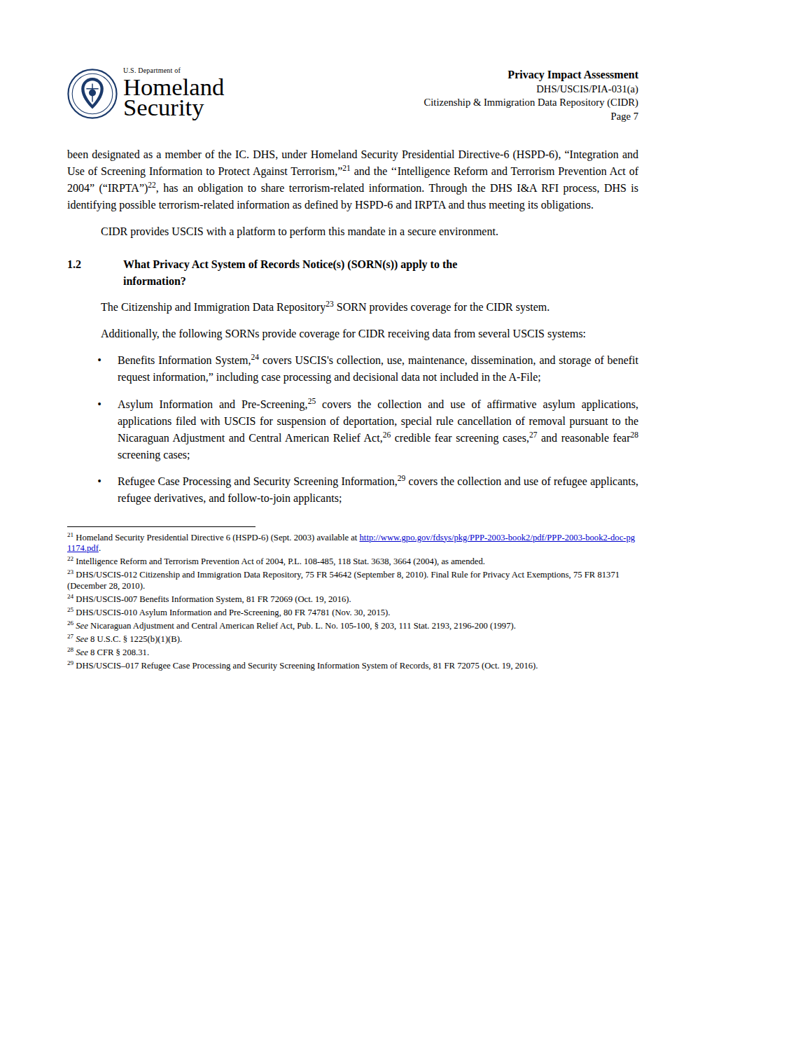U.S. Department of Homeland Security
Privacy Impact Assessment
DHS/USCIS/PIA-031(a)
Citizenship & Immigration Data Repository (CIDR)
Page 7
been designated as a member of the IC. DHS, under Homeland Security Presidential Directive-6 (HSPD-6), “Integration and Use of Screening Information to Protect Against Terrorism,”21 and the ‘‘Intelligence Reform and Terrorism Prevention Act of 2004” (“IRPTA”)22, has an obligation to share terrorism-related information. Through the DHS I&A RFI process, DHS is identifying possible terrorism-related information as defined by HSPD-6 and IRPTA and thus meeting its obligations.
CIDR provides USCIS with a platform to perform this mandate in a secure environment.
1.2 What Privacy Act System of Records Notice(s) (SORN(s)) apply to the information?
The Citizenship and Immigration Data Repository23 SORN provides coverage for the CIDR system.
Additionally, the following SORNs provide coverage for CIDR receiving data from several USCIS systems:
Benefits Information System,24 covers USCIS's collection, use, maintenance, dissemination, and storage of benefit request information,” including case processing and decisional data not included in the A-File;
Asylum Information and Pre-Screening,25 covers the collection and use of affirmative asylum applications, applications filed with USCIS for suspension of deportation, special rule cancellation of removal pursuant to the Nicaraguan Adjustment and Central American Relief Act,26 credible fear screening cases,27 and reasonable fear28 screening cases;
Refugee Case Processing and Security Screening Information,29 covers the collection and use of refugee applicants, refugee derivatives, and follow-to-join applicants;
21 Homeland Security Presidential Directive 6 (HSPD-6) (Sept. 2003) available at http://www.gpo.gov/fdsys/pkg/PPP-2003-book2/pdf/PPP-2003-book2-doc-pg1174.pdf.
22 Intelligence Reform and Terrorism Prevention Act of 2004, P.L. 108-485, 118 Stat. 3638, 3664 (2004), as amended.
23 DHS/USCIS-012 Citizenship and Immigration Data Repository, 75 FR 54642 (September 8, 2010). Final Rule for Privacy Act Exemptions, 75 FR 81371 (December 28, 2010).
24 DHS/USCIS-007 Benefits Information System, 81 FR 72069 (Oct. 19, 2016).
25 DHS/USCIS-010 Asylum Information and Pre-Screening, 80 FR 74781 (Nov. 30, 2015).
26 See Nicaraguan Adjustment and Central American Relief Act, Pub. L. No. 105-100, § 203, 111 Stat. 2193, 2196-200 (1997).
27 See 8 U.S.C. § 1225(b)(1)(B).
28 See 8 CFR § 208.31.
29 DHS/USCIS–017 Refugee Case Processing and Security Screening Information System of Records, 81 FR 72075 (Oct. 19, 2016).